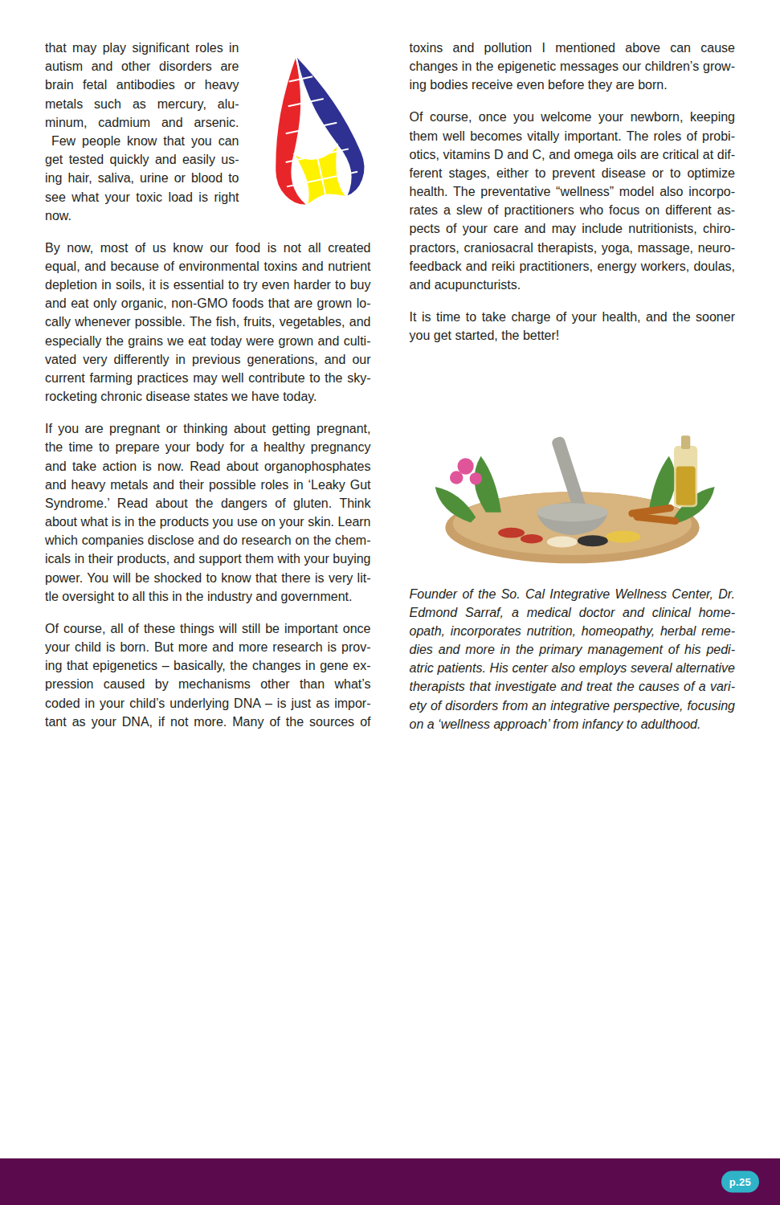that may play significant roles in autism and other disorders are brain fetal antibodies or heavy metals such as mercury, aluminum, cadmium and arsenic. Few people know that you can get tested quickly and easily using hair, saliva, urine or blood to see what your toxic load is right now.
By now, most of us know our food is not all created equal, and because of environmental toxins and nutrient depletion in soils, it is essential to try even harder to buy and eat only organic, non-GMO foods that are grown locally whenever possible. The fish, fruits, vegetables, and especially the grains we eat today were grown and cultivated very differently in previous generations, and our current farming practices may well contribute to the skyrocketing chronic disease states we have today.
If you are pregnant or thinking about getting pregnant, the time to prepare your body for a healthy pregnancy and take action is now. Read about organophosphates and heavy metals and their possible roles in ‘Leaky Gut Syndrome.’ Read about the dangers of gluten. Think about what is in the products you use on your skin. Learn which companies disclose and do research on the chemicals in their products, and support them with your buying power. You will be shocked to know that there is very little oversight to all this in the industry and government.
Of course, all of these things will still be important once your child is born. But more and more research is proving that epigenetics – basically, the changes in gene expression caused by mechanisms other than what’s coded in your child’s underlying DNA – is just as important as your DNA, if not more. Many of the sources of toxins and pollution I mentioned above can cause changes in the epigenetic messages our children’s growing bodies receive even before they are born.
Of course, once you welcome your newborn, keeping them well becomes vitally important. The roles of probiotics, vitamins D and C, and omega oils are critical at different stages, either to prevent disease or to optimize health. The preventative “wellness” model also incorporates a slew of practitioners who focus on different aspects of your care and may include nutritionists, chiropractors, craniosacral therapists, yoga, massage, neurofeedback and reiki practitioners, energy workers, doulas, and acupuncturists.
It is time to take charge of your health, and the sooner you get started, the better!
Founder of the So. Cal Integrative Wellness Center, Dr. Edmond Sarraf, a medical doctor and clinical homeopath, incorporates nutrition, homeopathy, herbal remedies and more in the primary management of his pediatric patients. His center also employs several alternative therapists that investigate and treat the causes of a variety of disorders from an integrative perspective, focusing on a ‘wellness approach’ from infancy to adulthood.
p.25